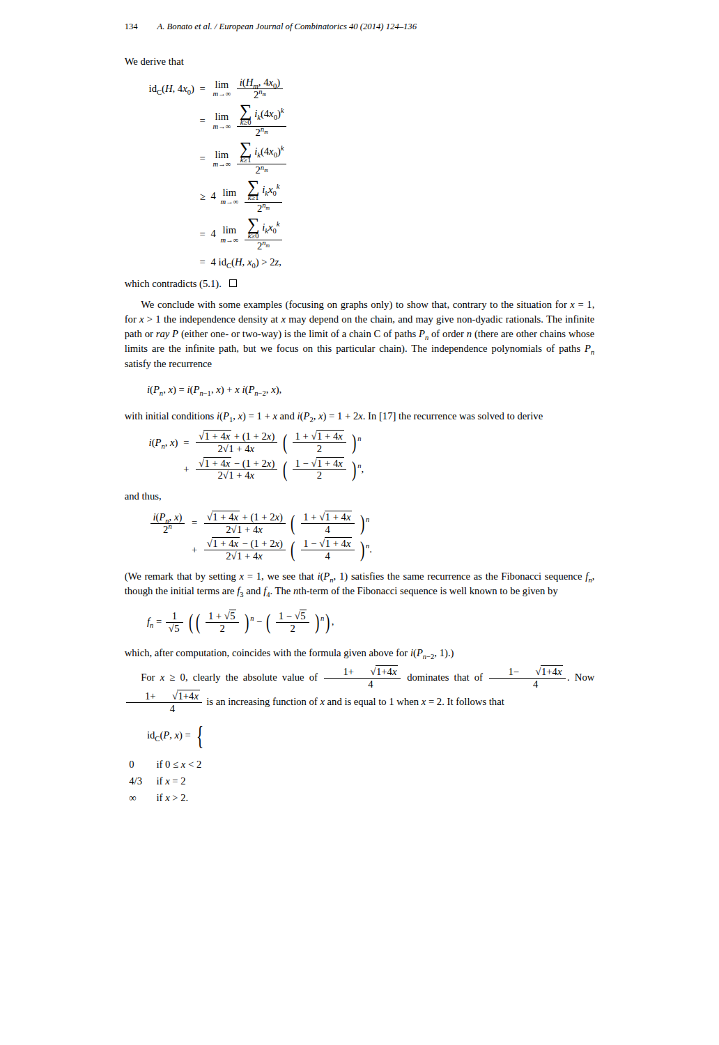134 A. Bonato et al. / European Journal of Combinatorics 40 (2014) 124–136
We derive that
| id C ( H , 4 x 0 ) | = | lim m →∞ i ( H m , 4 x 0 ) 2 n m |
| | = | lim m →∞ ∑ k ≥0 i k (4 x 0 ) k 2 n m |
| | = | lim m →∞ ∑ k ≥1 i k (4 x 0 ) k 2 n m |
| | ≥ | 4 lim m →∞ ∑ k ≥1 i k x 0 k 2 n m |
| | = | 4 lim m →∞ ∑ k ≥0 i k x 0 k 2 n m |
| | = | 4 id C ( H , x 0 ) > 2 z , |
which contradicts (5.1).
We conclude with some examples (focusing on graphs only) to show that, contrary to the situation for x = 1, for x > 1 the independence density at x may depend on the chain, and may give non-dyadic rationals. The infinite path or ray P (either one- or two-way) is the limit of a chain C of paths Pn of order n (there are other chains whose limits are the infinite path, but we focus on this particular chain). The independence polynomials of paths Pn satisfy the recurrence
i(Pn, x) = i(Pn−1, x) + x i(Pn−2, x),
with initial conditions i(P1, x) = 1 + x and i(P2, x) = 1 + 2x. In [17] the recurrence was solved to derive
| i ( P n , x ) | = | √ 1 + 4 x + (1 + 2 x ) 2 √ 1 + 4 x ( 1 + √ 1 + 4 x 2 ) n |
| | + | √ 1 + 4 x − (1 + 2 x ) 2 √ 1 + 4 x ( 1 − √ 1 + 4 x 2 ) n , |
and thus,
| i ( P n , x ) 2 n | = | √ 1 + 4 x + (1 + 2 x ) 2 √ 1 + 4 x ( 1 + √ 1 + 4 x 4 ) n |
| | + | √ 1 + 4 x − (1 + 2 x ) 2 √ 1 + 4 x ( 1 − √ 1 + 4 x 4 ) n . |
(We remark that by setting x = 1, we see that i(Pn, 1) satisfies the same recurrence as the Fibonacci sequence fn, though the initial terms are f3 and f4. The nth-term of the Fibonacci sequence is well known to be given by
fn = 1√5 (( 1 + √52 )n − ( 1 − √52 )n),
which, after computation, coincides with the formula given above for i(Pn−2, 1).)
For x ≥ 0, clearly the absolute value of 1+√1+4x 4 dominates that of 1−√1+4x 4. Now 1+√1+4x 4 is an increasing function of x and is equal to 1 when x = 2. It follows that
idC(P, x) = {
| 0 | if 0 ≤ x < 2 |
| 4/3 | if x = 2 |
| ∞ | if x > 2. |